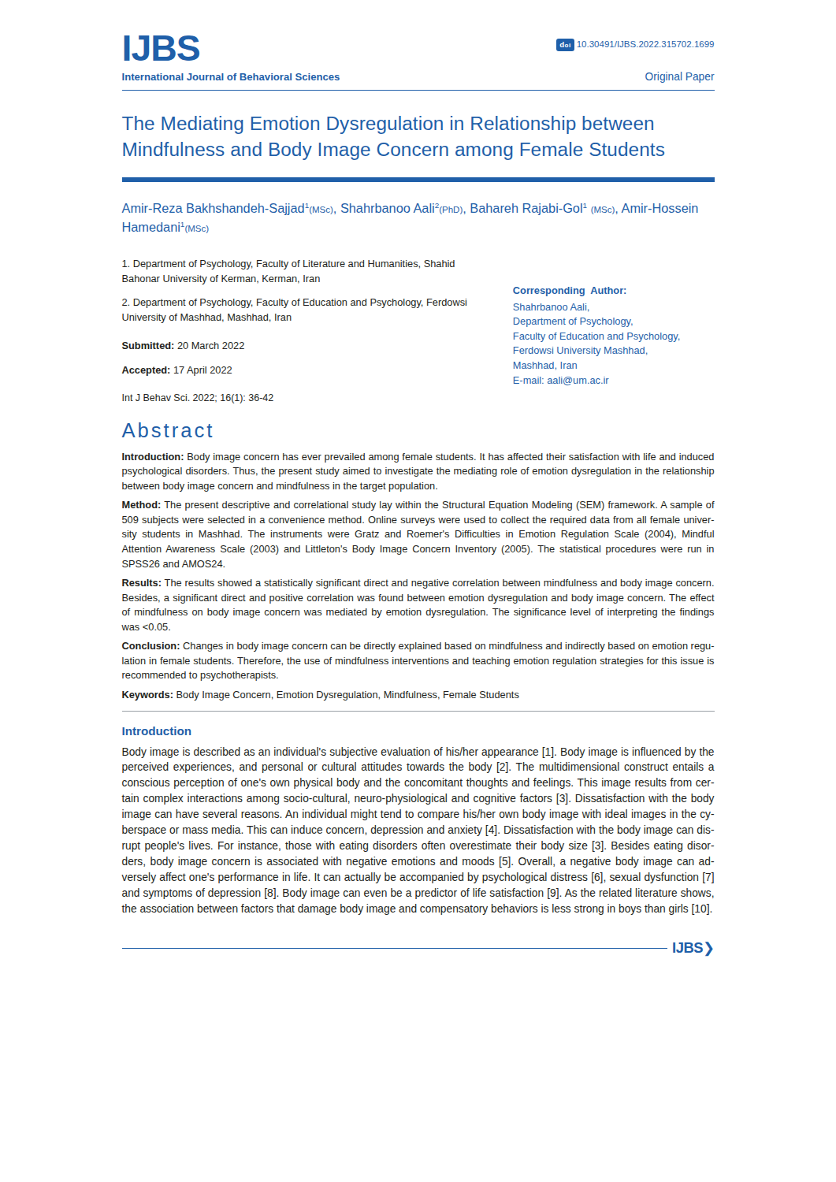IJBS
doi 10.30491/IJBS.2022.315702.1699
International Journal of Behavioral Sciences
Original Paper
The Mediating Emotion Dysregulation in Relationship between Mindfulness and Body Image Concern among Female Students
Amir-Reza Bakhshandeh-Sajjad1(MSc), Shahrbanoo Aali2(PhD), Bahareh Rajabi-Gol1 (MSc), Amir-Hossein Hamedani1(MSc)
1. Department of Psychology, Faculty of Literature and Humanities, Shahid Bahonar University of Kerman, Kerman, Iran
2. Department of Psychology, Faculty of Education and Psychology, Ferdowsi University of Mashhad, Mashhad, Iran
Submitted: 20 March 2022
Accepted: 17 April 2022
Int J Behav Sci. 2022; 16(1): 36-42
Corresponding Author:
Shahrbanoo Aali,
Department of Psychology,
Faculty of Education and Psychology,
Ferdowsi University Mashhad,
Mashhad, Iran
E-mail: aali@um.ac.ir
Abstract
Introduction: Body image concern has ever prevailed among female students. It has affected their satisfaction with life and induced psychological disorders. Thus, the present study aimed to investigate the mediating role of emotion dysregulation in the relationship between body image concern and mindfulness in the target population.
Method: The present descriptive and correlational study lay within the Structural Equation Modeling (SEM) framework. A sample of 509 subjects were selected in a convenience method. Online surveys were used to collect the required data from all female university students in Mashhad. The instruments were Gratz and Roemer's Difficulties in Emotion Regulation Scale (2004), Mindful Attention Awareness Scale (2003) and Littleton's Body Image Concern Inventory (2005). The statistical procedures were run in SPSS26 and AMOS24.
Results: The results showed a statistically significant direct and negative correlation between mindfulness and body image concern. Besides, a significant direct and positive correlation was found between emotion dysregulation and body image concern. The effect of mindfulness on body image concern was mediated by emotion dysregulation. The significance level of interpreting the findings was <0.05.
Conclusion: Changes in body image concern can be directly explained based on mindfulness and indirectly based on emotion regulation in female students. Therefore, the use of mindfulness interventions and teaching emotion regulation strategies for this issue is recommended to psychotherapists.
Keywords: Body Image Concern, Emotion Dysregulation, Mindfulness, Female Students
Introduction
Body image is described as an individual's subjective evaluation of his/her appearance [1]. Body image is influenced by the perceived experiences, and personal or cultural attitudes towards the body [2]. The multidimensional construct entails a conscious perception of one's own physical body and the concomitant thoughts and feelings. This image results from certain complex interactions among socio-cultural, neuro-physiological and cognitive factors [3]. Dissatisfaction with the body image can have several reasons. An individual might tend to compare his/her own body image with ideal images in the cyberspace or mass media. This can induce concern, depression and anxiety [4]. Dissatisfaction with the body image can disrupt people's lives. For instance, those with eating disorders often overestimate their body size [3]. Besides eating disorders, body image concern is associated with negative emotions and moods [5]. Overall, a negative body image can adversely affect one's performance in life. It can actually be accompanied by psychological distress [6], sexual dysfunction [7] and symptoms of depression [8]. Body image can even be a predictor of life satisfaction [9]. As the related literature shows, the association between factors that damage body image and compensatory behaviors is less strong in boys than girls [10].
IJBS❯